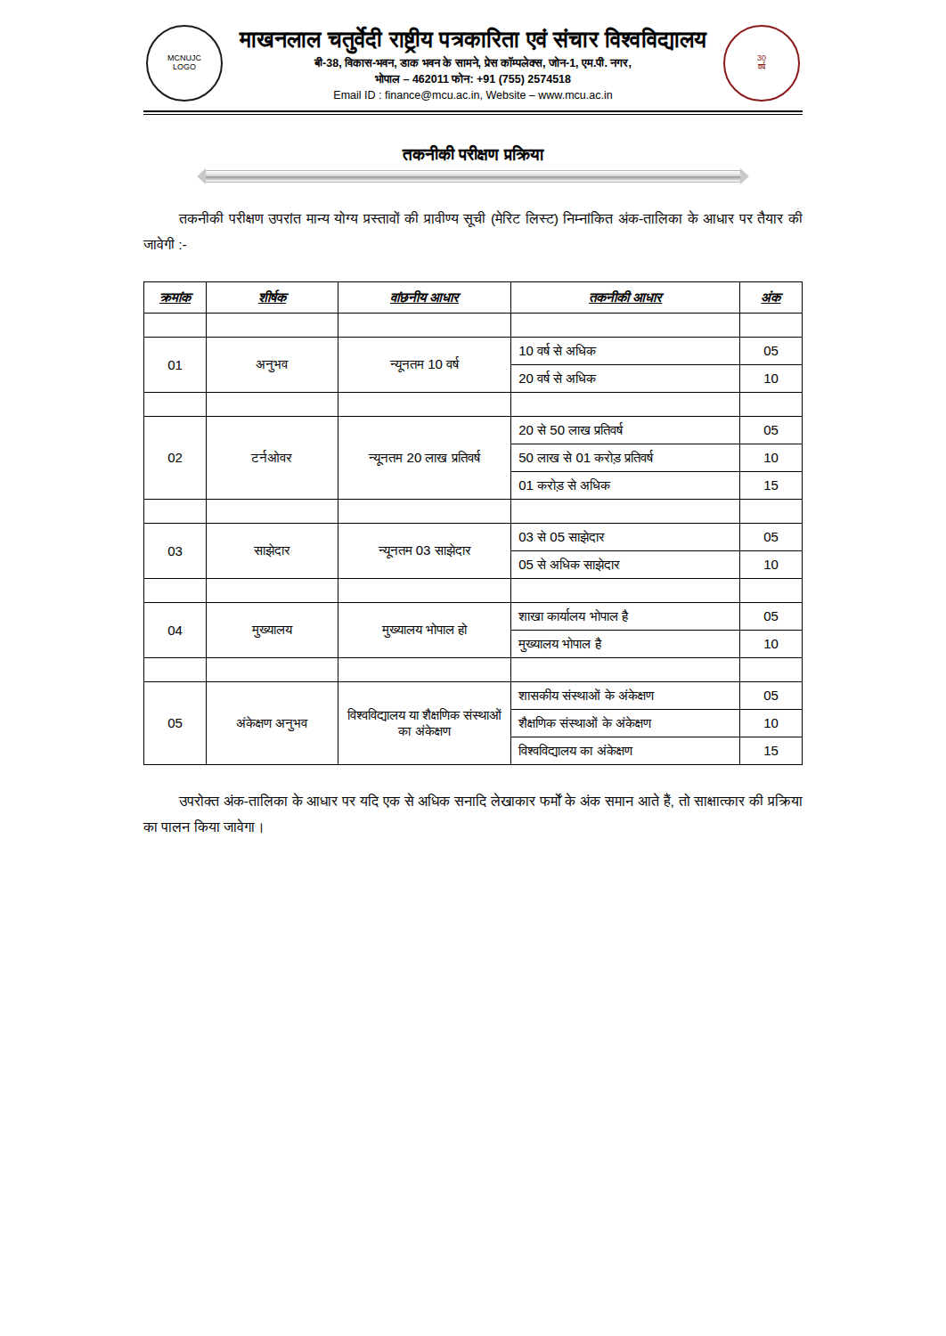MCNUJC
LOGO
माखनलाल चतुर्वेदी राष्ट्रीय पत्रकारिता एवं संचार विश्वविद्यालय
बी-38, विकास-भवन, डाक भवन के सामने, प्रेस कॉम्पलेक्स, जोन-1, एम.पी. नगर,
भोपाल – 462011 फोन: +91 (755) 2574518
Email ID : finance@mcu.ac.in, Website – www.mcu.ac.in
30
वर्ष
तकनीकी परीक्षण प्रक्रिया
तकनीकी परीक्षण उपरांत मान्य योग्य प्रस्तावों की प्रावीण्य सूची (मेरिट लिस्ट) निम्नांकित अंक-तालिका के आधार पर तैयार की जावेगी :-
| क्रमांक | शीर्षक | वांछनीय आधार | तकनीकी आधार | अंक |
| --- | --- | --- | --- | --- |
| 01 | अनुभव | न्यूनतम 10 वर्ष | 10 वर्ष से अधिक | 05 |
| 20 वर्ष से अधिक | 10 |
| 02 | टर्नओवर | न्यूनतम 20 लाख प्रतिवर्ष | 20 से 50 लाख प्रतिवर्ष | 05 |
| 50 लाख से 01 करोड़ प्रतिवर्ष | 10 |
| 01 करोड़ से अधिक | 15 |
| 03 | साझेदार | न्यूनतम 03 साझेदार | 03 से 05 साझेदार | 05 |
| 05 से अधिक साझेदार | 10 |
| 04 | मुख्यालय | मुख्यालय भोपाल हो | शाखा कार्यालय भोपाल है | 05 |
| मुख्यालय भोपाल है | 10 |
| 05 | अंकेक्षण अनुभव | विश्वविद्यालय या शैक्षणिक संस्थाओं का अंकेक्षण | शासकीय संस्थाओं के अंकेक्षण | 05 |
| शैक्षणिक संस्थाओं के अंकेक्षण | 10 |
| विश्वविद्यालय का अंकेक्षण | 15 |
उपरोक्त अंक-तालिका के आधार पर यदि एक से अधिक सनादि लेखाकार फर्मों के अंक समान आते हैं, तो साक्षात्कार की प्रक्रिया का पालन किया जावेगा।